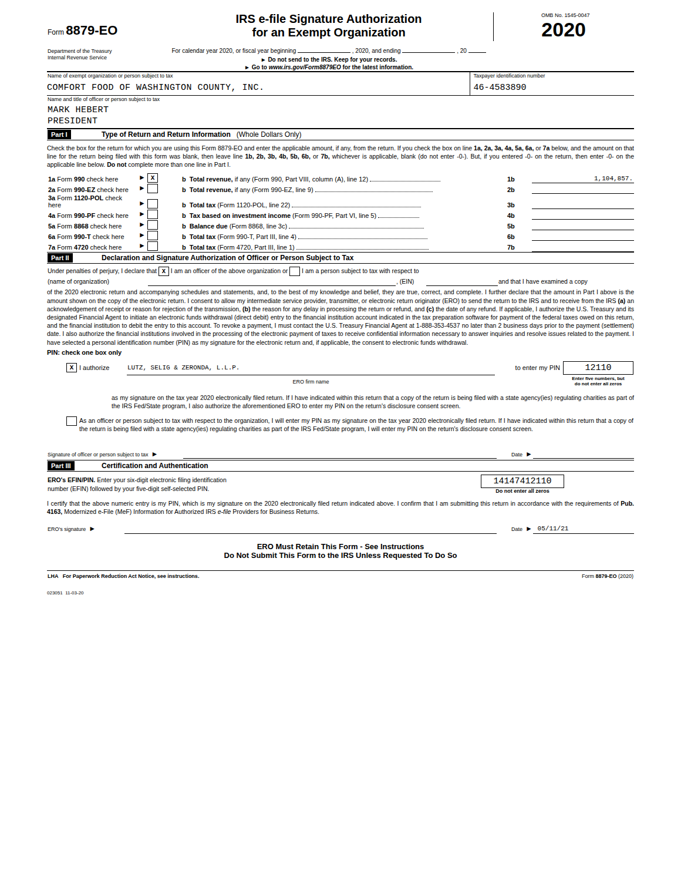| Form 8879-EO | IRS e-file Signature Authorization for an Exempt Organization | OMB No. 1545-0047 2020 |
| Department of the Treasury Internal Revenue Service | For calendar year 2020, or fiscal year beginning , 2020, and ending , 20 ► Do not send to the IRS. Keep for your records. ► Go to www.irs.gov/Form8879EO for the latest information. | |
| Name of exempt organization or person subject to tax | Taxpayer identification number |
| COMFORT FOOD OF WASHINGTON COUNTY, INC. | 46-4583890 |
| Name and title of officer or person subject to tax |
| MARK HEBERT |
| PRESIDENT |
| Part I | Type of Return and Return Information (Whole Dollars Only) |
Check the box for the return for which you are using this Form 8879-EO and enter the applicable amount, if any, from the return. If you check the box on line 1a, 2a, 3a, 4a, 5a, 6a, or 7a below, and the amount on that line for the return being filed with this form was blank, then leave line 1b, 2b, 3b, 4b, 5b, 6b, or 7b, whichever is applicable, blank (do not enter -0-). But, if you entered -0- on the return, then enter -0- on the applicable line below. Do not complete more than one line in Part I.
| 1a Form 990 check here | ► X | b Total revenue, if any (Form 990, Part VIII, column (A), line 12) | 1b | 1,104,857. |
| 2a Form 990-EZ check here | ► | b Total revenue, if any (Form 990-EZ, line 9) | 2b | |
| 3a Form 1120-POL check here | ► | b Total tax (Form 1120-POL, line 22) | 3b | |
| 4a Form 990-PF check here | ► | b Tax based on investment income (Form 990-PF, Part VI, line 5) | 4b | |
| 5a Form 8868 check here | ► | b Balance due (Form 8868, line 3c) | 5b | |
| 6a Form 990-T check here | ► | b Total tax (Form 990-T, Part III, line 4) | 6b | |
| 7a Form 4720 check here | ► | b Total tax (Form 4720, Part III, line 1) | 7b | |
| Part II | Declaration and Signature Authorization of Officer or Person Subject to Tax |
| Under penalties of perjury, I declare that X I am an officer of the above organization or I am a person subject to tax with respect to |
| (name of organization) | | , (EIN) | | and that I have examined a copy |
of the 2020 electronic return and accompanying schedules and statements, and, to the best of my knowledge and belief, they are true, correct, and complete. I further declare that the amount in Part I above is the amount shown on the copy of the electronic return. I consent to allow my intermediate service provider, transmitter, or electronic return originator (ERO) to send the return to the IRS and to receive from the IRS (a) an acknowledgement of receipt or reason for rejection of the transmission, (b) the reason for any delay in processing the return or refund, and (c) the date of any refund. If applicable, I authorize the U.S. Treasury and its designated Financial Agent to initiate an electronic funds withdrawal (direct debit) entry to the financial institution account indicated in the tax preparation software for payment of the federal taxes owed on this return, and the financial institution to debit the entry to this account. To revoke a payment, I must contact the U.S. Treasury Financial Agent at 1-888-353-4537 no later than 2 business days prior to the payment (settlement) date. I also authorize the financial institutions involved in the processing of the electronic payment of taxes to receive confidential information necessary to answer inquiries and resolve issues related to the payment. I have selected a personal identification number (PIN) as my signature for the electronic return and, if applicable, the consent to electronic funds withdrawal.
PIN: check one box only
| | X | I authorize | LUTZ, SELIG & ZERONDA, L.L.P. | to enter my PIN | 12110 |
| | | | ERO firm name | | Enter five numbers, but do not enter all zeros |
as my signature on the tax year 2020 electronically filed return. If I have indicated within this return that a copy of the return is being filed with a state agency(ies) regulating charities as part of the IRS Fed/State program, I also authorize the aforementioned ERO to enter my PIN on the return's disclosure consent screen.
| | | As an officer or person subject to tax with respect to the organization, I will enter my PIN as my signature on the tax year 2020 electronically filed return. If I have indicated within this return that a copy of the return is being filed with a state agency(ies) regulating charities as part of the IRS Fed/State program, I will enter my PIN on the return's disclosure consent screen. |
| Signature of officer or person subject to tax ► | | Date ► | |
| Part III | Certification and Authentication |
| ERO's EFIN/PIN. Enter your six-digit electronic filing identification number (EFIN) followed by your five-digit self-selected PIN. | 14147412110 Do not enter all zeros |
I certify that the above numeric entry is my PIN, which is my signature on the 2020 electronically filed return indicated above. I confirm that I am submitting this return in accordance with the requirements of Pub. 4163, Modernized e-File (MeF) Information for Authorized IRS e-file Providers for Business Returns.
| ERO's signature ► | | Date ► | 05/11/21 |
ERO Must Retain This Form - See Instructions
Do Not Submit This Form to the IRS Unless Requested To Do So
| LHA For Paperwork Reduction Act Notice, see instructions. | Form 8879-EO (2020) |
023051 11-03-20